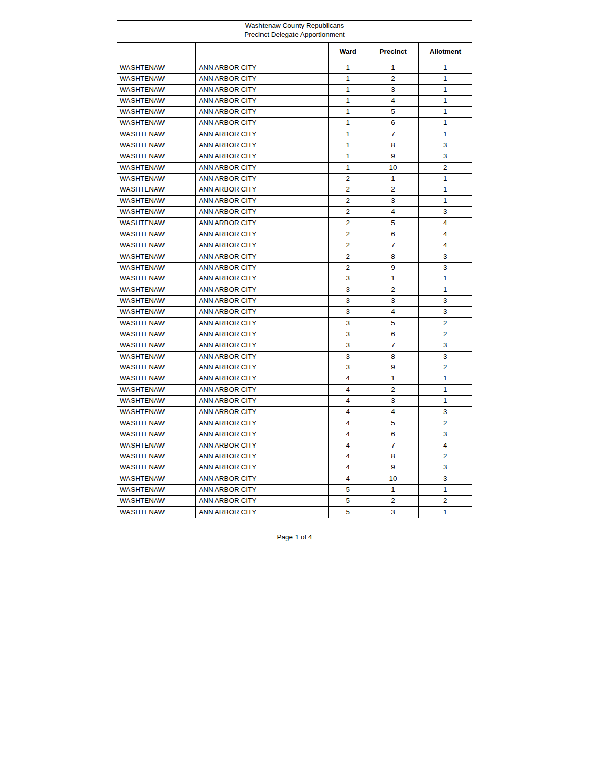| Washtenaw County Republicans Precinct Delegate Apportionment |
| --- |
| | | Ward | Precinct | Allotment |
| WASHTENAW | ANN ARBOR CITY | 1 | 1 | 1 |
| WASHTENAW | ANN ARBOR CITY | 1 | 2 | 1 |
| WASHTENAW | ANN ARBOR CITY | 1 | 3 | 1 |
| WASHTENAW | ANN ARBOR CITY | 1 | 4 | 1 |
| WASHTENAW | ANN ARBOR CITY | 1 | 5 | 1 |
| WASHTENAW | ANN ARBOR CITY | 1 | 6 | 1 |
| WASHTENAW | ANN ARBOR CITY | 1 | 7 | 1 |
| WASHTENAW | ANN ARBOR CITY | 1 | 8 | 3 |
| WASHTENAW | ANN ARBOR CITY | 1 | 9 | 3 |
| WASHTENAW | ANN ARBOR CITY | 1 | 10 | 2 |
| WASHTENAW | ANN ARBOR CITY | 2 | 1 | 1 |
| WASHTENAW | ANN ARBOR CITY | 2 | 2 | 1 |
| WASHTENAW | ANN ARBOR CITY | 2 | 3 | 1 |
| WASHTENAW | ANN ARBOR CITY | 2 | 4 | 3 |
| WASHTENAW | ANN ARBOR CITY | 2 | 5 | 4 |
| WASHTENAW | ANN ARBOR CITY | 2 | 6 | 4 |
| WASHTENAW | ANN ARBOR CITY | 2 | 7 | 4 |
| WASHTENAW | ANN ARBOR CITY | 2 | 8 | 3 |
| WASHTENAW | ANN ARBOR CITY | 2 | 9 | 3 |
| WASHTENAW | ANN ARBOR CITY | 3 | 1 | 1 |
| WASHTENAW | ANN ARBOR CITY | 3 | 2 | 1 |
| WASHTENAW | ANN ARBOR CITY | 3 | 3 | 3 |
| WASHTENAW | ANN ARBOR CITY | 3 | 4 | 3 |
| WASHTENAW | ANN ARBOR CITY | 3 | 5 | 2 |
| WASHTENAW | ANN ARBOR CITY | 3 | 6 | 2 |
| WASHTENAW | ANN ARBOR CITY | 3 | 7 | 3 |
| WASHTENAW | ANN ARBOR CITY | 3 | 8 | 3 |
| WASHTENAW | ANN ARBOR CITY | 3 | 9 | 2 |
| WASHTENAW | ANN ARBOR CITY | 4 | 1 | 1 |
| WASHTENAW | ANN ARBOR CITY | 4 | 2 | 1 |
| WASHTENAW | ANN ARBOR CITY | 4 | 3 | 1 |
| WASHTENAW | ANN ARBOR CITY | 4 | 4 | 3 |
| WASHTENAW | ANN ARBOR CITY | 4 | 5 | 2 |
| WASHTENAW | ANN ARBOR CITY | 4 | 6 | 3 |
| WASHTENAW | ANN ARBOR CITY | 4 | 7 | 4 |
| WASHTENAW | ANN ARBOR CITY | 4 | 8 | 2 |
| WASHTENAW | ANN ARBOR CITY | 4 | 9 | 3 |
| WASHTENAW | ANN ARBOR CITY | 4 | 10 | 3 |
| WASHTENAW | ANN ARBOR CITY | 5 | 1 | 1 |
| WASHTENAW | ANN ARBOR CITY | 5 | 2 | 2 |
| WASHTENAW | ANN ARBOR CITY | 5 | 3 | 1 |
Page 1 of 4